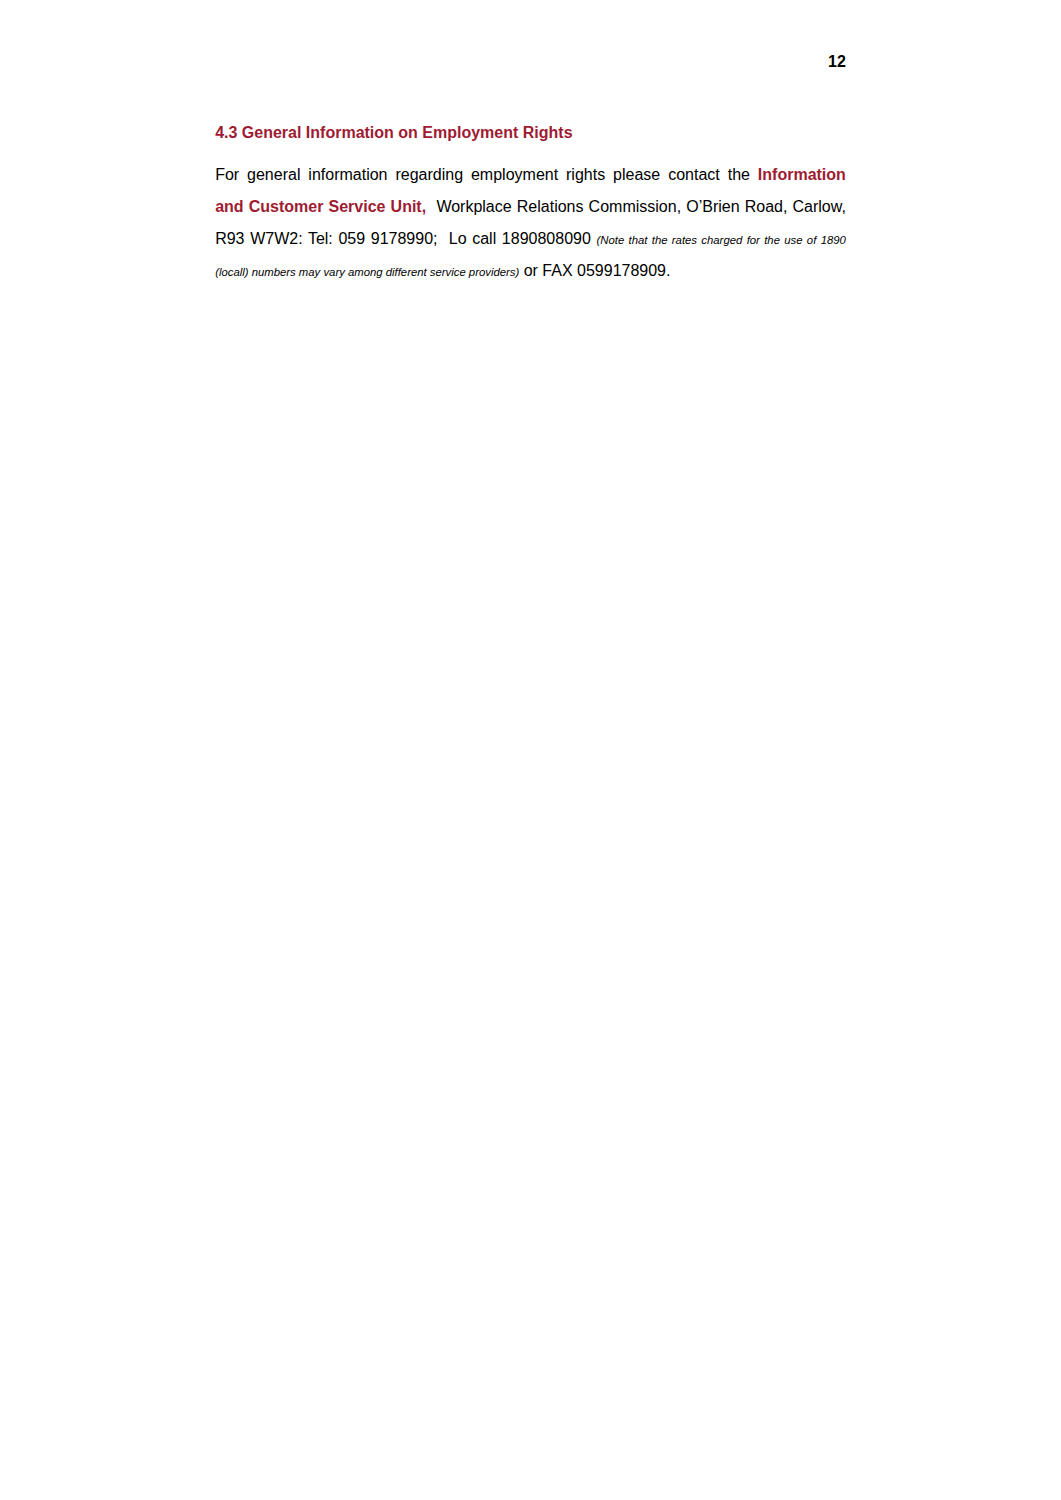12
4.3 General Information on Employment Rights
For general information regarding employment rights please contact the Information and Customer Service Unit, Workplace Relations Commission, O’Brien Road, Carlow, R93 W7W2: Tel: 059 9178990; Lo call 1890808090 (Note that the rates charged for the use of 1890 (locall) numbers may vary among different service providers) or FAX 0599178909.